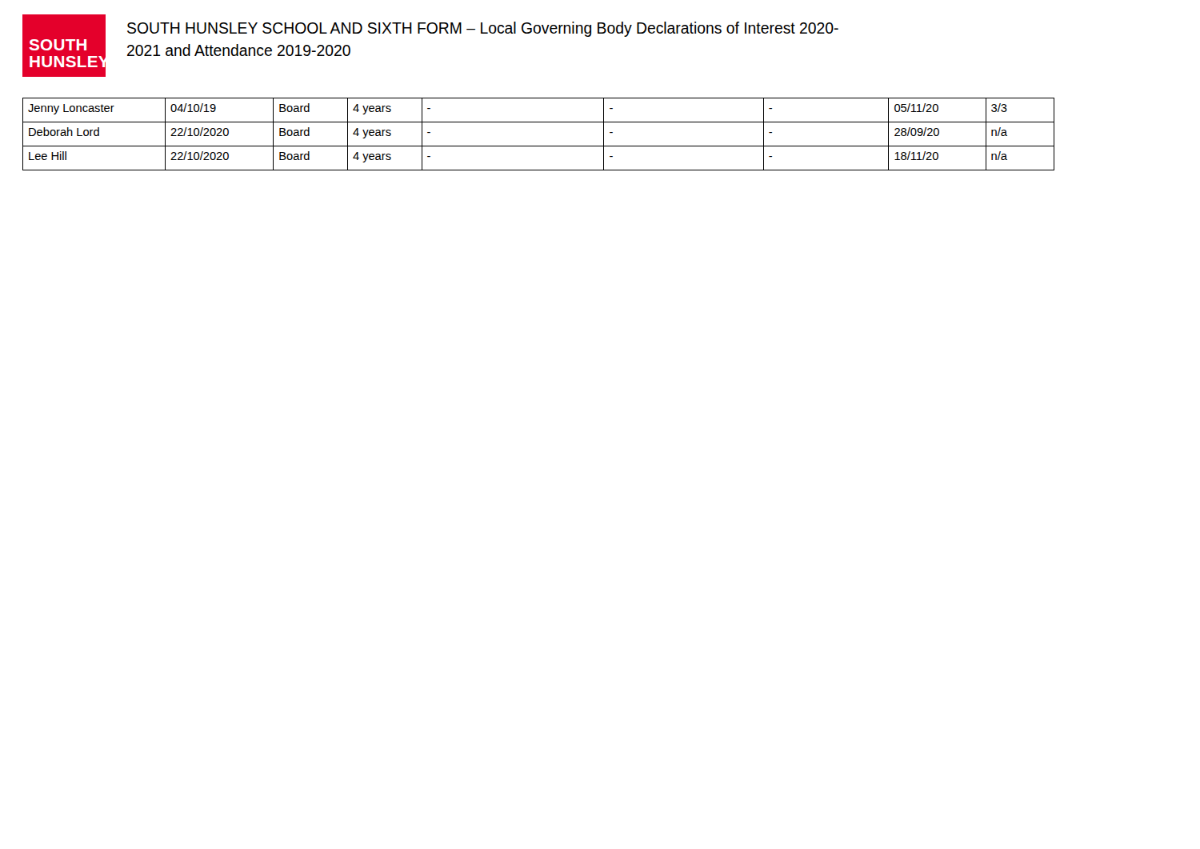SOUTH HUNSLEY
SOUTH HUNSLEY SCHOOL AND SIXTH FORM – Local Governing Body Declarations of Interest 2020-2021 and Attendance 2019-2020
| Jenny Loncaster | 04/10/19 | Board | 4 years | - | - | - | 05/11/20 | 3/3 |
| Deborah Lord | 22/10/2020 | Board | 4 years | - | - | - | 28/09/20 | n/a |
| Lee Hill | 22/10/2020 | Board | 4 years | - | - | - | 18/11/20 | n/a |